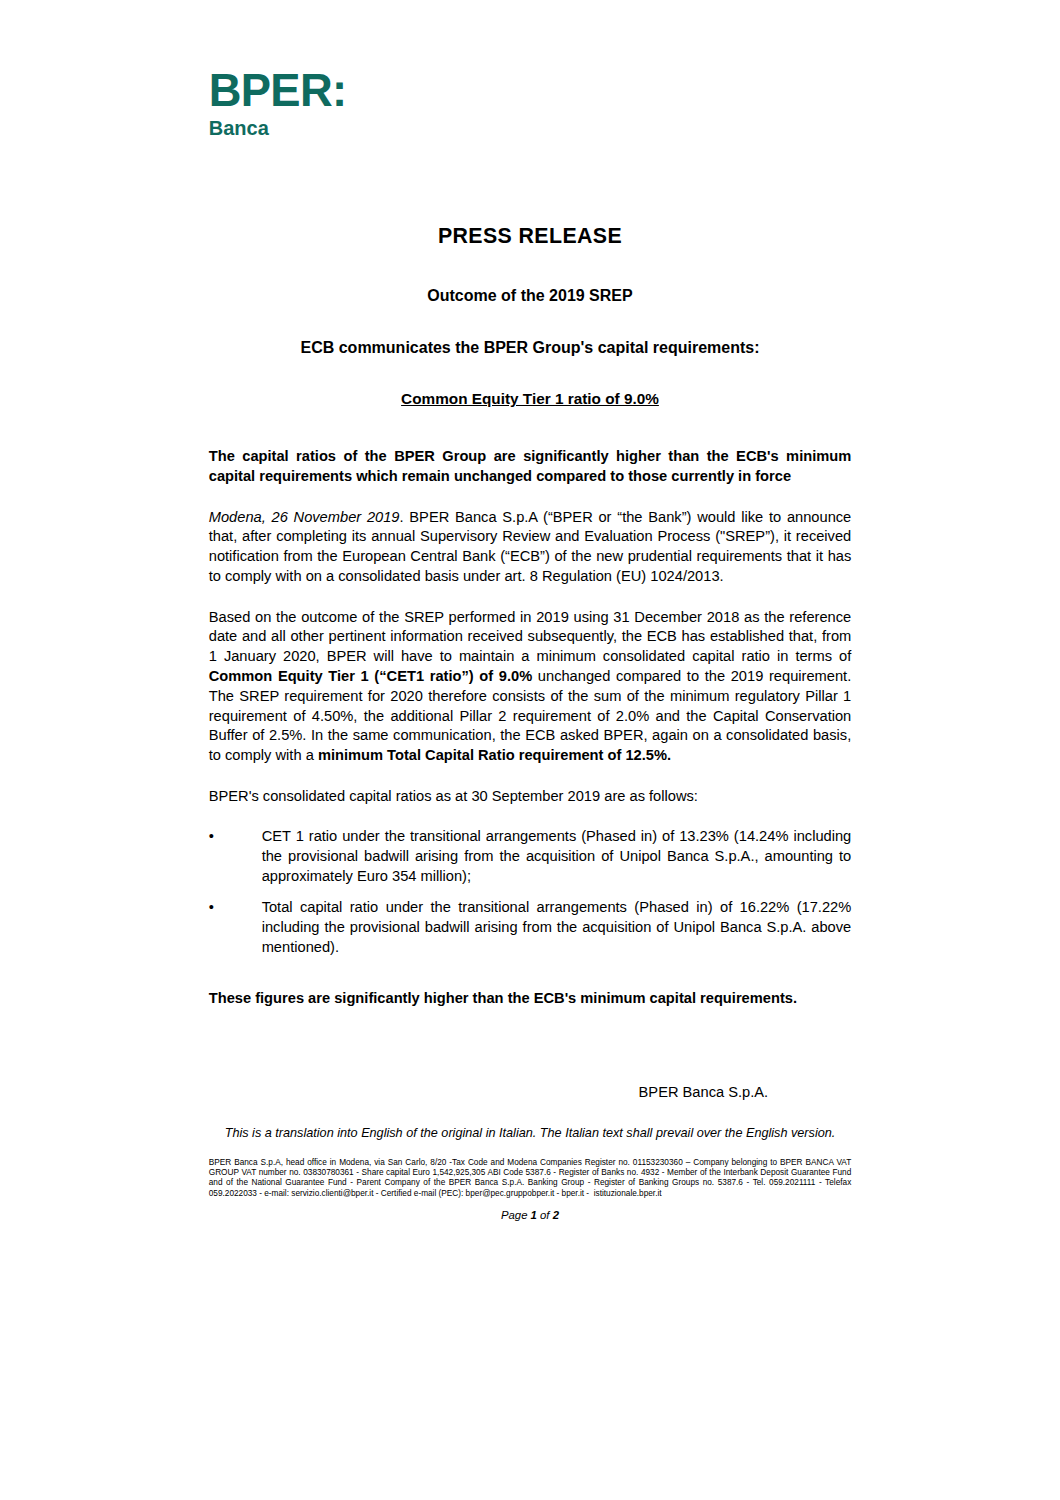BPER:
Banca
PRESS RELEASE
Outcome of the 2019 SREP
ECB communicates the BPER Group's capital requirements:
Common Equity Tier 1 ratio of 9.0%
The capital ratios of the BPER Group are significantly higher than the ECB's minimum capital requirements which remain unchanged compared to those currently in force
Modena, 26 November 2019. BPER Banca S.p.A (“BPER or “the Bank”) would like to announce that, after completing its annual Supervisory Review and Evaluation Process ("SREP”), it received notification from the European Central Bank (“ECB”) of the new prudential requirements that it has to comply with on a consolidated basis under art. 8 Regulation (EU) 1024/2013.
Based on the outcome of the SREP performed in 2019 using 31 December 2018 as the reference date and all other pertinent information received subsequently, the ECB has established that, from 1 January 2020, BPER will have to maintain a minimum consolidated capital ratio in terms of Common Equity Tier 1 (“CET1 ratio”) of 9.0% unchanged compared to the 2019 requirement. The SREP requirement for 2020 therefore consists of the sum of the minimum regulatory Pillar 1 requirement of 4.50%, the additional Pillar 2 requirement of 2.0% and the Capital Conservation Buffer of 2.5%. In the same communication, the ECB asked BPER, again on a consolidated basis, to comply with a minimum Total Capital Ratio requirement of 12.5%.
BPER's consolidated capital ratios as at 30 September 2019 are as follows:
•CET 1 ratio under the transitional arrangements (Phased in) of 13.23% (14.24% including the provisional badwill arising from the acquisition of Unipol Banca S.p.A., amounting to approximately Euro 354 million);
•Total capital ratio under the transitional arrangements (Phased in) of 16.22% (17.22% including the provisional badwill arising from the acquisition of Unipol Banca S.p.A. above mentioned).
These figures are significantly higher than the ECB's minimum capital requirements.
BPER Banca S.p.A.
This is a translation into English of the original in Italian. The Italian text shall prevail over the English version.
BPER Banca S.p.A, head office in Modena, via San Carlo, 8/20 -Tax Code and Modena Companies Register no. 01153230360 – Company belonging to BPER BANCA VAT GROUP VAT number no. 03830780361 - Share capital Euro 1,542,925,305 ABI Code 5387.6 - Register of Banks no. 4932 - Member of the Interbank Deposit Guarantee Fund and of the National Guarantee Fund - Parent Company of the BPER Banca S.p.A. Banking Group - Register of Banking Groups no. 5387.6 - Tel. 059.2021111 - Telefax 059.2022033 - e-mail: servizio.clienti@bper.it - Certified e-mail (PEC): bper@pec.gruppobper.it - bper.it - istituzionale.bper.it
Page 1 of 2